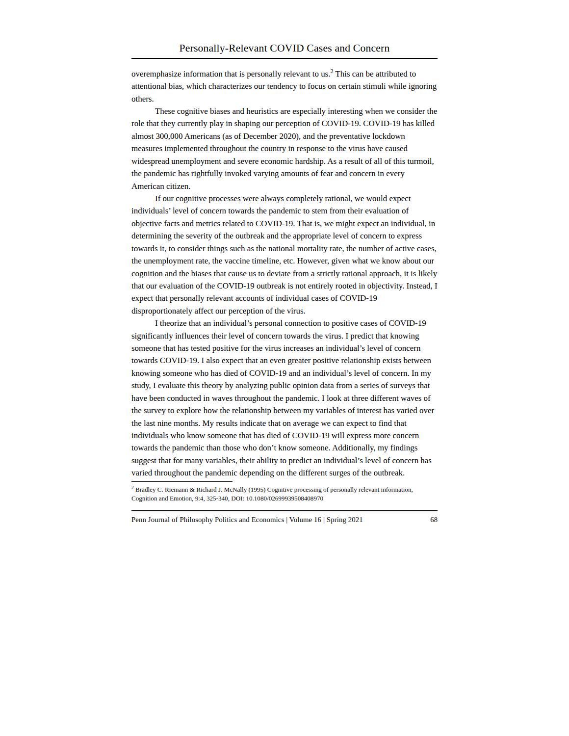Personally-Relevant COVID Cases and Concern
overemphasize information that is personally relevant to us.2 This can be attributed to attentional bias, which characterizes our tendency to focus on certain stimuli while ignoring others.
These cognitive biases and heuristics are especially interesting when we consider the role that they currently play in shaping our perception of COVID-19. COVID-19 has killed almost 300,000 Americans (as of December 2020), and the preventative lockdown measures implemented throughout the country in response to the virus have caused widespread unemployment and severe economic hardship. As a result of all of this turmoil, the pandemic has rightfully invoked varying amounts of fear and concern in every American citizen.
If our cognitive processes were always completely rational, we would expect individuals’ level of concern towards the pandemic to stem from their evaluation of objective facts and metrics related to COVID-19. That is, we might expect an individual, in determining the severity of the outbreak and the appropriate level of concern to express towards it, to consider things such as the national mortality rate, the number of active cases, the unemployment rate, the vaccine timeline, etc. However, given what we know about our cognition and the biases that cause us to deviate from a strictly rational approach, it is likely that our evaluation of the COVID-19 outbreak is not entirely rooted in objectivity. Instead, I expect that personally relevant accounts of individual cases of COVID-19 disproportionately affect our perception of the virus.
I theorize that an individual’s personal connection to positive cases of COVID-19 significantly influences their level of concern towards the virus. I predict that knowing someone that has tested positive for the virus increases an individual’s level of concern towards COVID-19. I also expect that an even greater positive relationship exists between knowing someone who has died of COVID-19 and an individual’s level of concern. In my study, I evaluate this theory by analyzing public opinion data from a series of surveys that have been conducted in waves throughout the pandemic. I look at three different waves of the survey to explore how the relationship between my variables of interest has varied over the last nine months. My results indicate that on average we can expect to find that individuals who know someone that has died of COVID-19 will express more concern towards the pandemic than those who don’t know someone. Additionally, my findings suggest that for many variables, their ability to predict an individual’s level of concern has varied throughout the pandemic depending on the different surges of the outbreak.
2 Bradley C. Riemann & Richard J. McNally (1995) Cognitive processing of personally relevant information, Cognition and Emotion, 9:4, 325-340, DOI: 10.1080/02699939508408970
Penn Journal of Philosophy Politics and Economics | Volume 16 | Spring 2021 68